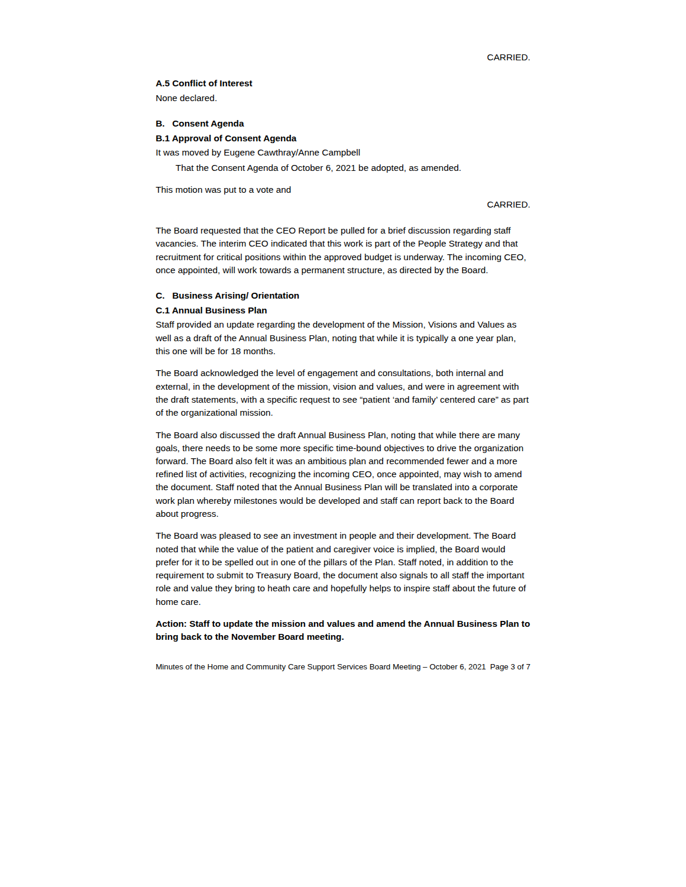CARRIED.
A.5 Conflict of Interest
None declared.
B. Consent Agenda
B.1 Approval of Consent Agenda
It was moved by Eugene Cawthray/Anne Campbell
That the Consent Agenda of October 6, 2021 be adopted, as amended.
This motion was put to a vote and
CARRIED.
The Board requested that the CEO Report be pulled for a brief discussion regarding staff vacancies. The interim CEO indicated that this work is part of the People Strategy and that recruitment for critical positions within the approved budget is underway. The incoming CEO, once appointed, will work towards a permanent structure, as directed by the Board.
C. Business Arising/ Orientation
C.1 Annual Business Plan
Staff provided an update regarding the development of the Mission, Visions and Values as well as a draft of the Annual Business Plan, noting that while it is typically a one year plan, this one will be for 18 months.
The Board acknowledged the level of engagement and consultations, both internal and external, in the development of the mission, vision and values, and were in agreement with the draft statements, with a specific request to see “patient ‘and family’ centered care” as part of the organizational mission.
The Board also discussed the draft Annual Business Plan, noting that while there are many goals, there needs to be some more specific time-bound objectives to drive the organization forward. The Board also felt it was an ambitious plan and recommended fewer and a more refined list of activities, recognizing the incoming CEO, once appointed, may wish to amend the document. Staff noted that the Annual Business Plan will be translated into a corporate work plan whereby milestones would be developed and staff can report back to the Board about progress.
The Board was pleased to see an investment in people and their development. The Board noted that while the value of the patient and caregiver voice is implied, the Board would prefer for it to be spelled out in one of the pillars of the Plan. Staff noted, in addition to the requirement to submit to Treasury Board, the document also signals to all staff the important role and value they bring to heath care and hopefully helps to inspire staff about the future of home care.
Action: Staff to update the mission and values and amend the Annual Business Plan to bring back to the November Board meeting.
Minutes of the Home and Community Care Support Services Board Meeting – October 6, 2021
Page 3 of 7